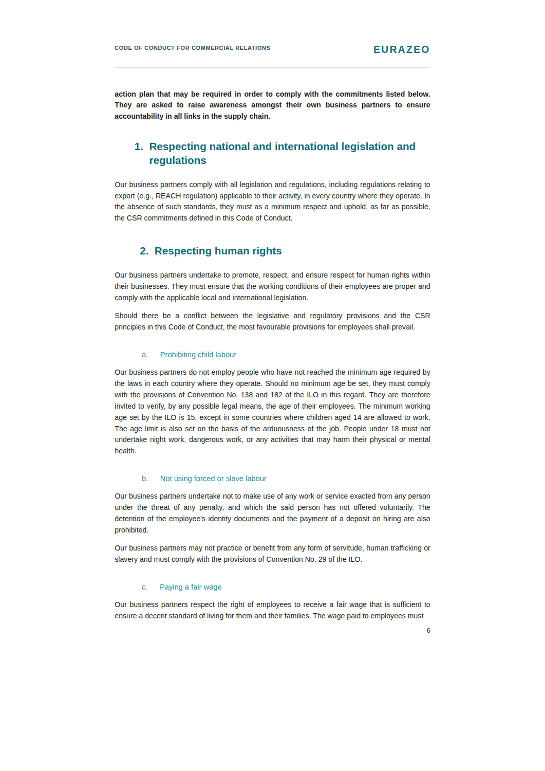Code of Conduct for Commercial Relations
EURAZEO
action plan that may be required in order to comply with the commitments listed below. They are asked to raise awareness amongst their own business partners to ensure accountability in all links in the supply chain.
1. Respecting national and international legislation and regulations
Our business partners comply with all legislation and regulations, including regulations relating to export (e.g., REACH regulation) applicable to their activity, in every country where they operate. In the absence of such standards, they must as a minimum respect and uphold, as far as possible, the CSR commitments defined in this Code of Conduct.
2. Respecting human rights
Our business partners undertake to promote, respect, and ensure respect for human rights within their businesses. They must ensure that the working conditions of their employees are proper and comply with the applicable local and international legislation.
Should there be a conflict between the legislative and regulatory provisions and the CSR principles in this Code of Conduct, the most favourable provisions for employees shall prevail.
a. Prohibiting child labour
Our business partners do not employ people who have not reached the minimum age required by the laws in each country where they operate. Should no minimum age be set, they must comply with the provisions of Convention No. 138 and 182 of the ILO in this regard. They are therefore invited to verify, by any possible legal means, the age of their employees. The minimum working age set by the ILO is 15, except in some countries where children aged 14 are allowed to work. The age limit is also set on the basis of the arduousness of the job. People under 18 must not undertake night work, dangerous work, or any activities that may harm their physical or mental health.
b. Not using forced or slave labour
Our business partners undertake not to make use of any work or service exacted from any person under the threat of any penalty, and which the said person has not offered voluntarily. The detention of the employee's identity documents and the payment of a deposit on hiring are also prohibited.
Our business partners may not practice or benefit from any form of servitude, human trafficking or slavery and must comply with the provisions of Convention No. 29 of the ILO.
c. Paying a fair wage
Our business partners respect the right of employees to receive a fair wage that is sufficient to ensure a decent standard of living for them and their families. The wage paid to employees must
6